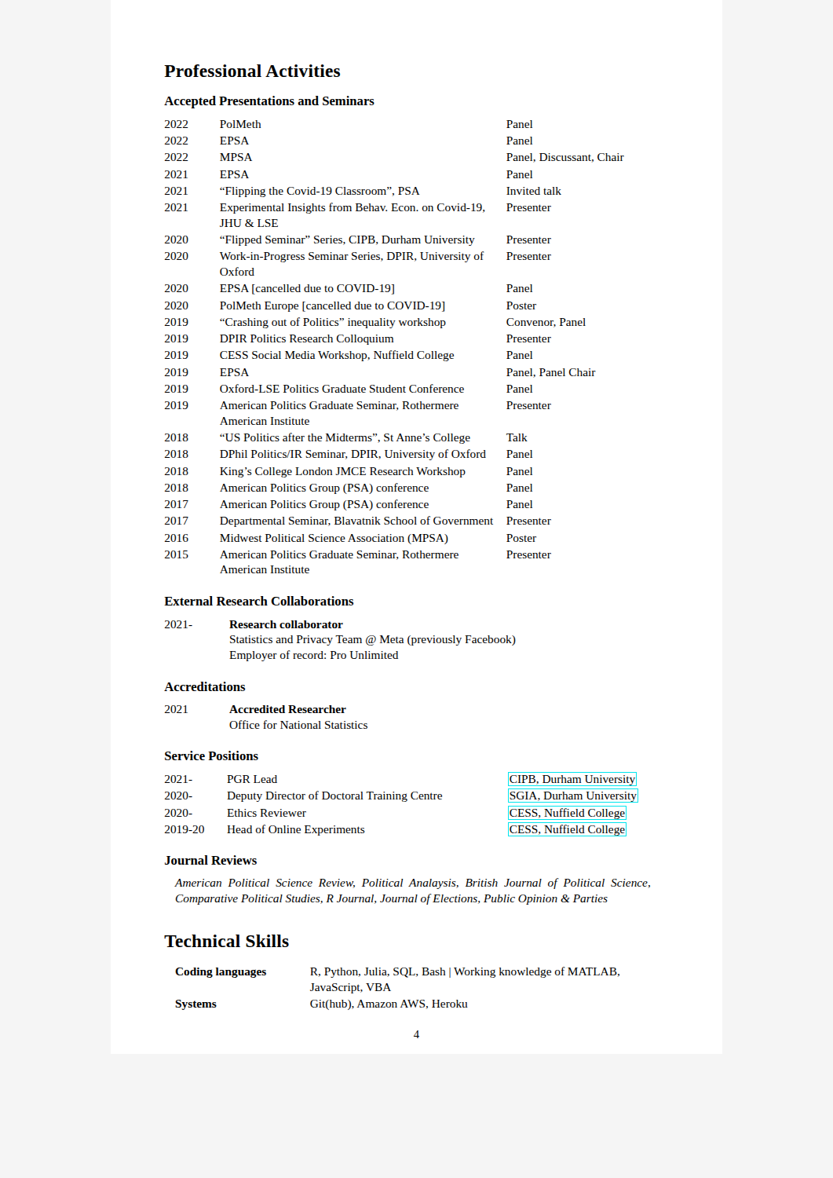Professional Activities
Accepted Presentations and Seminars
| 2022 | PolMeth | Panel |
| 2022 | EPSA | Panel |
| 2022 | MPSA | Panel, Discussant, Chair |
| 2021 | EPSA | Panel |
| 2021 | “Flipping the Covid-19 Classroom”, PSA | Invited talk |
| 2021 | Experimental Insights from Behav. Econ. on Covid-19, JHU & LSE | Presenter |
| 2020 | “Flipped Seminar” Series, CIPB, Durham University | Presenter |
| 2020 | Work-in-Progress Seminar Series, DPIR, University of Oxford | Presenter |
| 2020 | EPSA [cancelled due to COVID-19] | Panel |
| 2020 | PolMeth Europe [cancelled due to COVID-19] | Poster |
| 2019 | “Crashing out of Politics” inequality workshop | Convenor, Panel |
| 2019 | DPIR Politics Research Colloquium | Presenter |
| 2019 | CESS Social Media Workshop, Nuffield College | Panel |
| 2019 | EPSA | Panel, Panel Chair |
| 2019 | Oxford-LSE Politics Graduate Student Conference | Panel |
| 2019 | American Politics Graduate Seminar, Rothermere American Institute | Presenter |
| 2018 | “US Politics after the Midterms”, St Anne’s College | Talk |
| 2018 | DPhil Politics/IR Seminar, DPIR, University of Oxford | Panel |
| 2018 | King’s College London JMCE Research Workshop | Panel |
| 2018 | American Politics Group (PSA) conference | Panel |
| 2017 | American Politics Group (PSA) conference | Panel |
| 2017 | Departmental Seminar, Blavatnik School of Government | Presenter |
| 2016 | Midwest Political Science Association (MPSA) | Poster |
| 2015 | American Politics Graduate Seminar, Rothermere American Institute | Presenter |
External Research Collaborations
| 2021- | Research collaborator Statistics and Privacy Team @ Meta (previously Facebook) Employer of record: Pro Unlimited |
Accreditations
| 2021 | Accredited Researcher Office for National Statistics |
Service Positions
| 2021- | PGR Lead | CIPB, Durham University |
| 2020- | Deputy Director of Doctoral Training Centre | SGIA, Durham University |
| 2020- | Ethics Reviewer | CESS, Nuffield College |
| 2019-20 | Head of Online Experiments | CESS, Nuffield College |
Journal Reviews
American Political Science Review, Political Analaysis, British Journal of Political Science, Comparative Political Studies, R Journal, Journal of Elections, Public Opinion & Parties
Technical Skills
| Coding languages | R, Python, Julia, SQL, Bash / Working knowledge of MATLAB, JavaScript, VBA |
| Systems | Git(hub), Amazon AWS, Heroku |
4